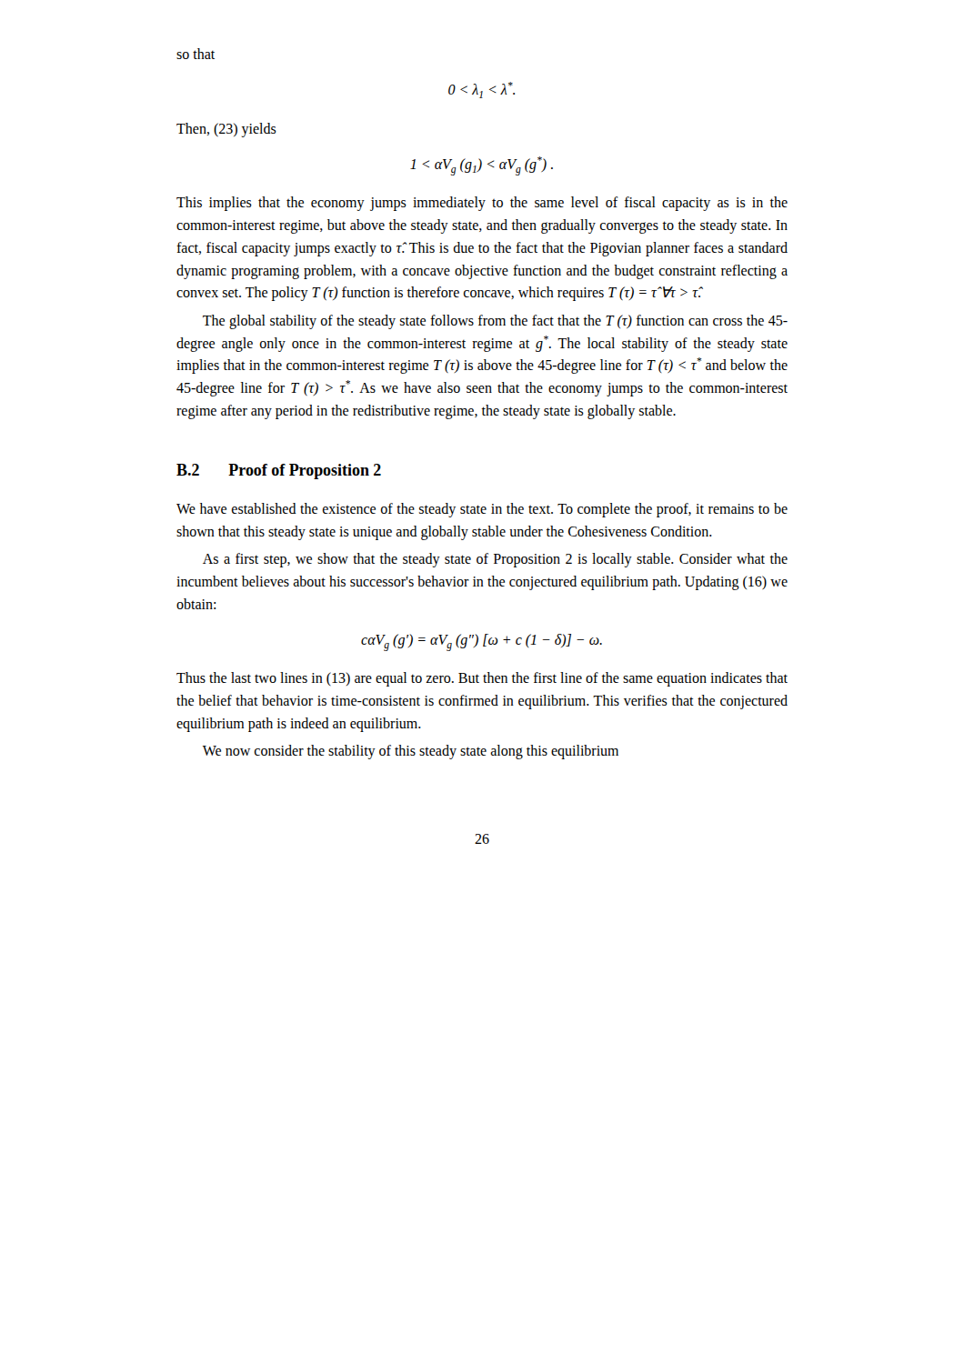so that
0 < λ1 < λ*.
Then, (23) yields
1 < αVg (g1) < αVg (g*) .
This implies that the economy jumps immediately to the same level of fiscal capacity as is in the common-interest regime, but above the steady state, and then gradually converges to the steady state. In fact, fiscal capacity jumps exactly to τ̂. This is due to the fact that the Pigovian planner faces a standard dynamic programing problem, with a concave objective function and the budget constraint reflecting a convex set. The policy T (τ) function is therefore concave, which requires T (τ) = τ̂ ∀τ > τ̂.
The global stability of the steady state follows from the fact that the T (τ) function can cross the 45-degree angle only once in the common-interest regime at g*. The local stability of the steady state implies that in the common-interest regime T (τ) is above the 45-degree line for T (τ) < τ* and below the 45-degree line for T (τ) > τ*. As we have also seen that the economy jumps to the common-interest regime after any period in the redistributive regime, the steady state is globally stable.
B.2 Proof of Proposition 2
We have established the existence of the steady state in the text. To complete the proof, it remains to be shown that this steady state is unique and globally stable under the Cohesiveness Condition.
As a first step, we show that the steady state of Proposition 2 is locally stable. Consider what the incumbent believes about his successor's behavior in the conjectured equilibrium path. Updating (16) we obtain:
cαVg (g′) = αVg (g″) [ω + c (1 − δ)] − ω.
Thus the last two lines in (13) are equal to zero. But then the first line of the same equation indicates that the belief that behavior is time-consistent is confirmed in equilibrium. This verifies that the conjectured equilibrium path is indeed an equilibrium.
We now consider the stability of this steady state along this equilibrium
26